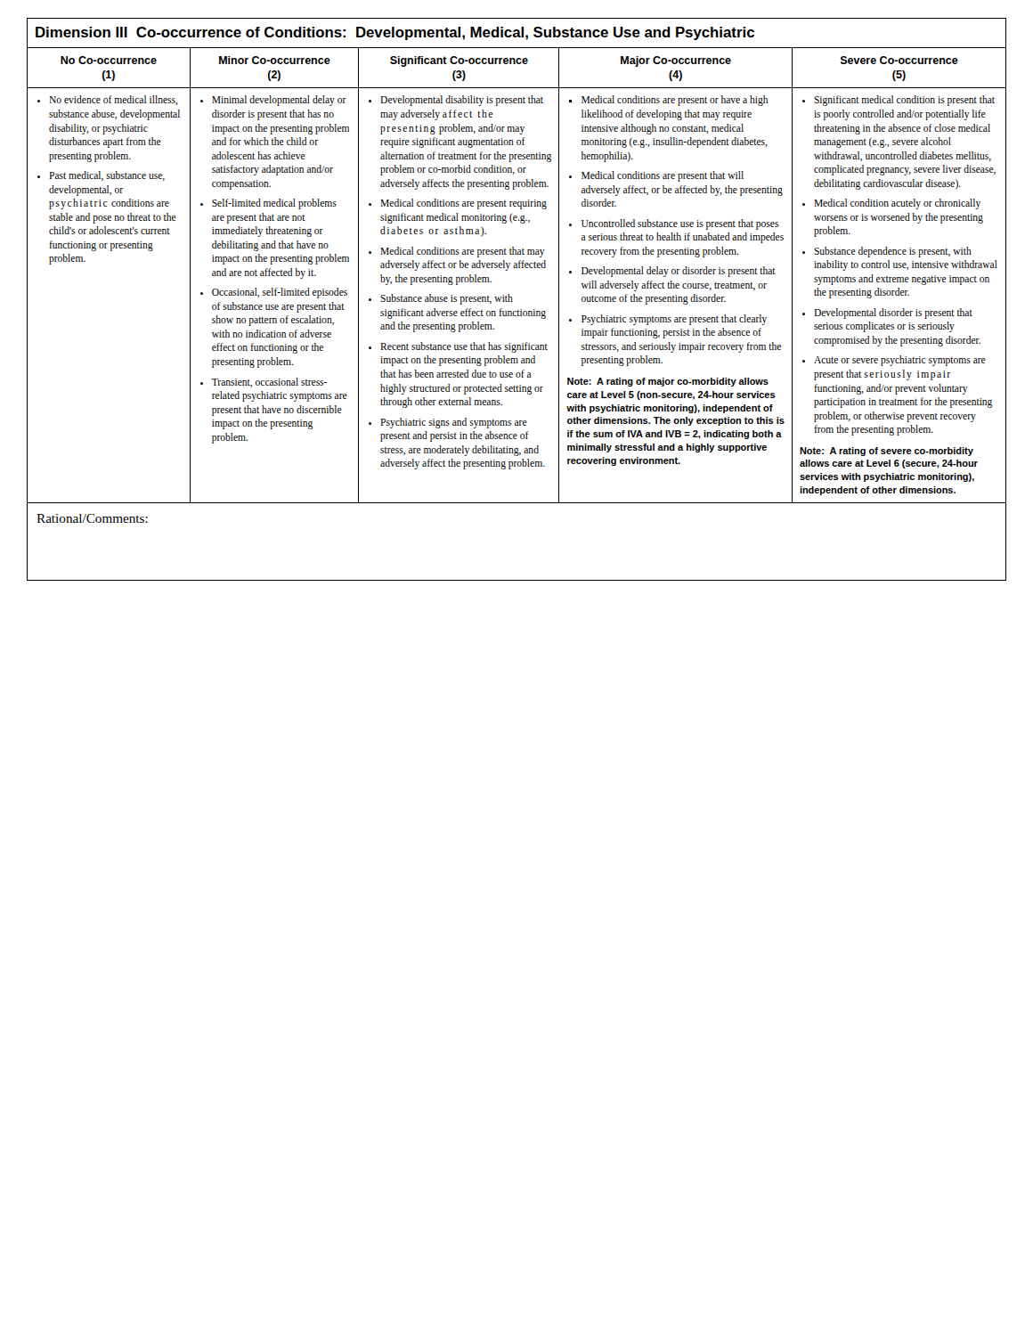| Dimension III Co-occurrence of Conditions: Developmental, Medical, Substance Use and Psychiatric |
| No Co-occurrence (1) | Minor Co-occurrence (2) | Significant Co-occurrence (3) | Major Co-occurrence (4) | Severe Co-occurrence (5) |
| No evidence of medical illness, substance abuse, developmental disability, or psychiatric disturbances apart from the presenting problem. Past medical, substance use, developmental, or psychiatric conditions are stable and pose no threat to the child's or adolescent's current functioning or presenting problem. | Minimal developmental delay or disorder is present that has no impact on the presenting problem and for which the child or adolescent has achieve satisfactory adaptation and/or compensation. Self-limited medical problems are present that are not immediately threatening or debilitating and that have no impact on the presenting problem and are not affected by it. Occasional, self-limited episodes of substance use are present that show no pattern of escalation, with no indication of adverse effect on functioning or the presenting problem. Transient, occasional stress-related psychiatric symptoms are present that have no discernible impact on the presenting problem. | Developmental disability is present that may adversely affect the presenting problem, and/or may require significant augmentation of alternation of treatment for the presenting problem or co-morbid condition, or adversely affects the presenting problem. Medical conditions are present requiring significant medical monitoring (e.g., diabetes or asthma ). Medical conditions are present that may adversely affect or be adversely affected by, the presenting problem. Substance abuse is present, with significant adverse effect on functioning and the presenting problem. Recent substance use that has significant impact on the presenting problem and that has been arrested due to use of a highly structured or protected setting or through other external means. Psychiatric signs and symptoms are present and persist in the absence of stress, are moderately debilitating, and adversely affect the presenting problem. | Medical conditions are present or have a high likelihood of developing that may require intensive although no constant, medical monitoring (e.g., insullin-dependent diabetes, hemophilia). Medical conditions are present that will adversely affect, or be affected by, the presenting disorder. Uncontrolled substance use is present that poses a serious threat to health if unabated and impedes recovery from the presenting problem. Developmental delay or disorder is present that will adversely affect the course, treatment, or outcome of the presenting disorder. Psychiatric symptoms are present that clearly impair functioning, persist in the absence of stressors, and seriously impair recovery from the presenting problem. Note: A rating of major co-morbidity allows care at Level 5 (non-secure, 24-hour services with psychiatric monitoring), independent of other dimensions. The only exception to this is if the sum of IVA and IVB = 2, indicating both a minimally stressful and a highly supportive recovering environment. | Significant medical condition is present that is poorly controlled and/or potentially life threatening in the absence of close medical management (e.g., severe alcohol withdrawal, uncontrolled diabetes mellitus, complicated pregnancy, severe liver disease, debilitating cardiovascular disease). Medical condition acutely or chronically worsens or is worsened by the presenting problem. Substance dependence is present, with inability to control use, intensive withdrawal symptoms and extreme negative impact on the presenting disorder. Developmental disorder is present that serious complicates or is seriously compromised by the presenting disorder. Acute or severe psychiatric symptoms are present that seriously impair functioning, and/or prevent voluntary participation in treatment for the presenting problem, or otherwise prevent recovery from the presenting problem. Note: A rating of severe co-morbidity allows care at Level 6 (secure, 24-hour services with psychiatric monitoring), independent of other dimensions. |
Rational/Comments: